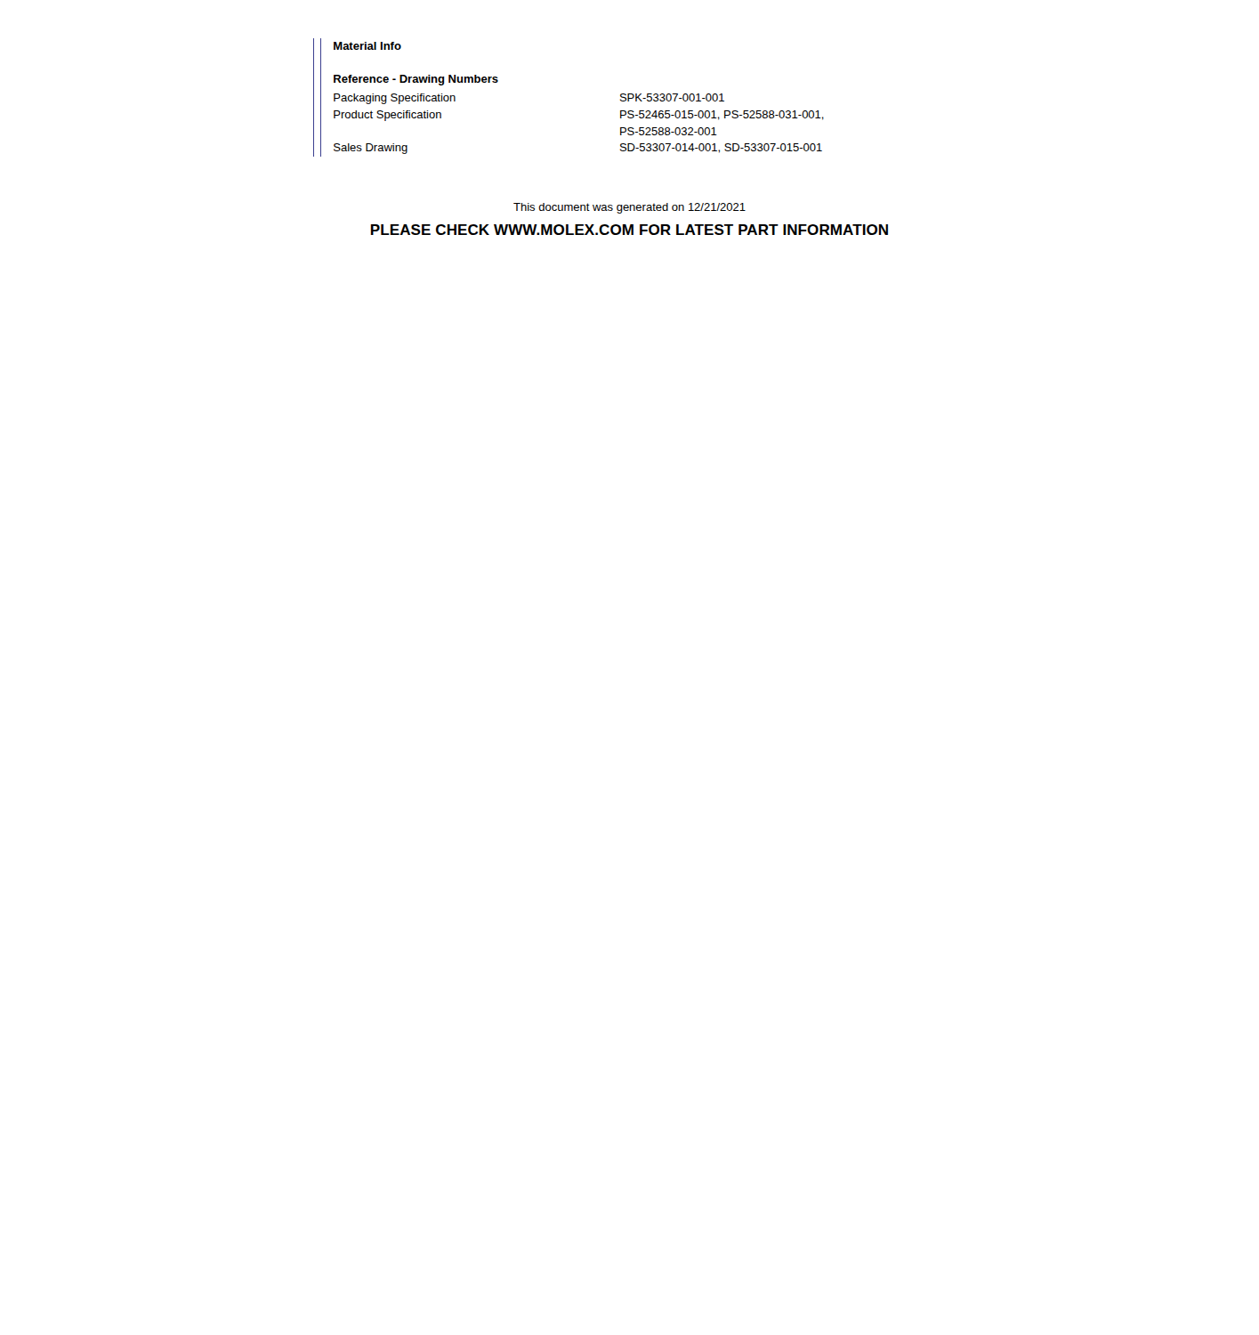Material Info
Reference - Drawing Numbers
| Packaging Specification | SPK-53307-001-001 |
| Product Specification | PS-52465-015-001, PS-52588-031-001, PS-52588-032-001 |
| Sales Drawing | SD-53307-014-001, SD-53307-015-001 |
This document was generated on 12/21/2021
PLEASE CHECK WWW.MOLEX.COM FOR LATEST PART INFORMATION